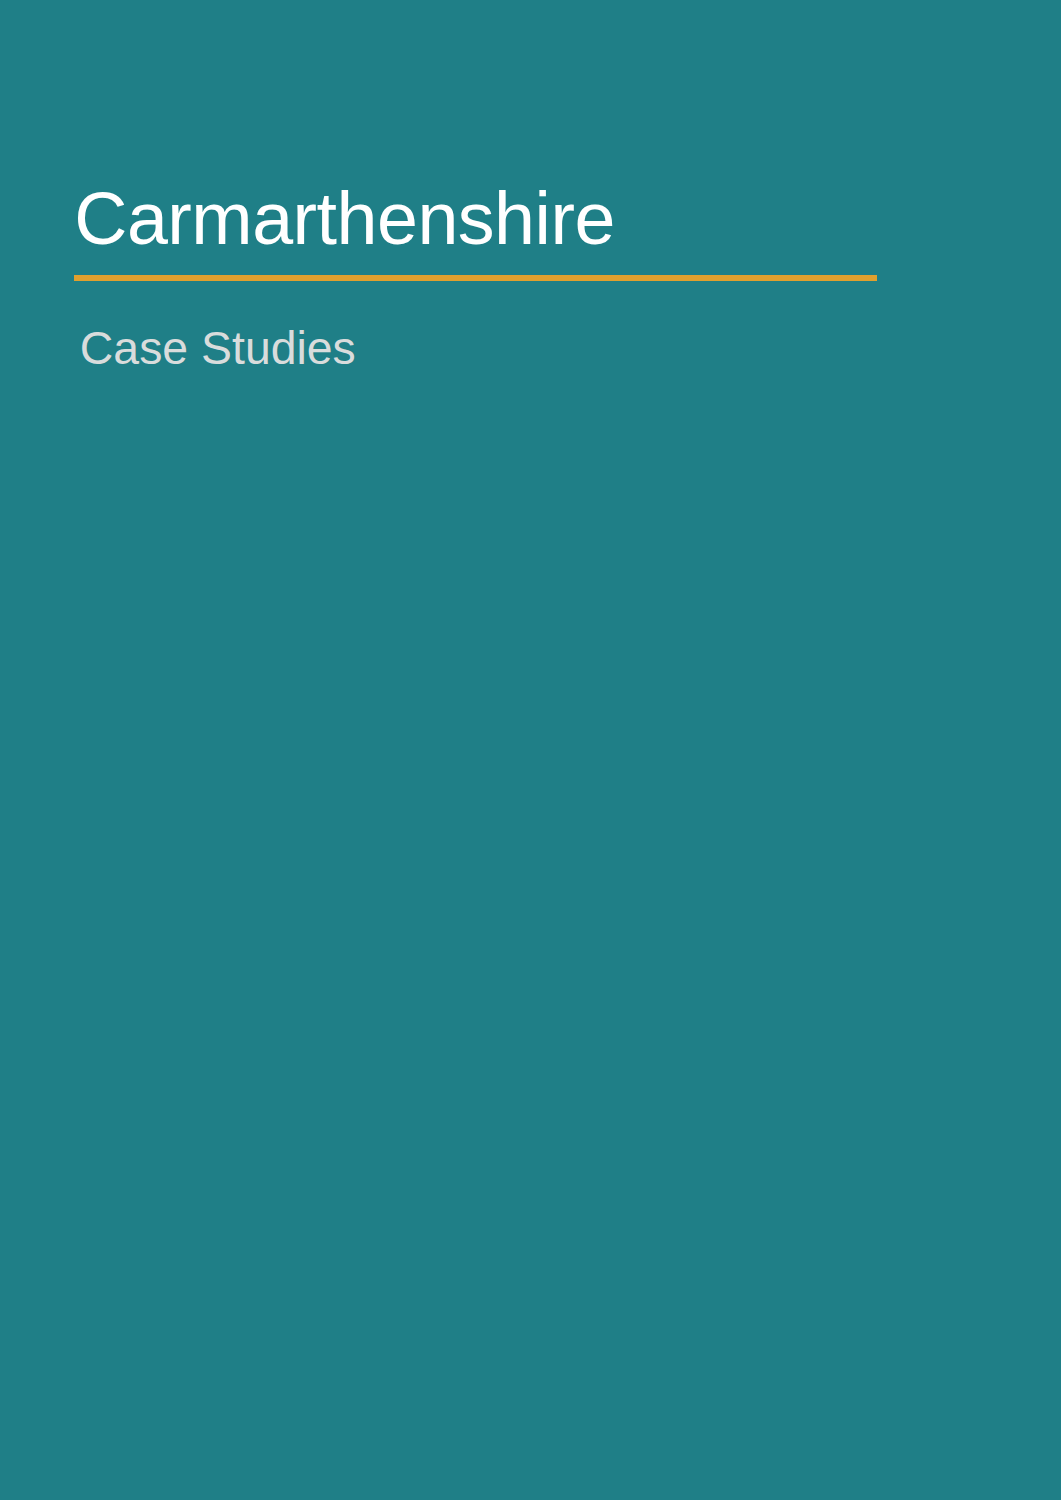Carmarthenshire
Case Studies